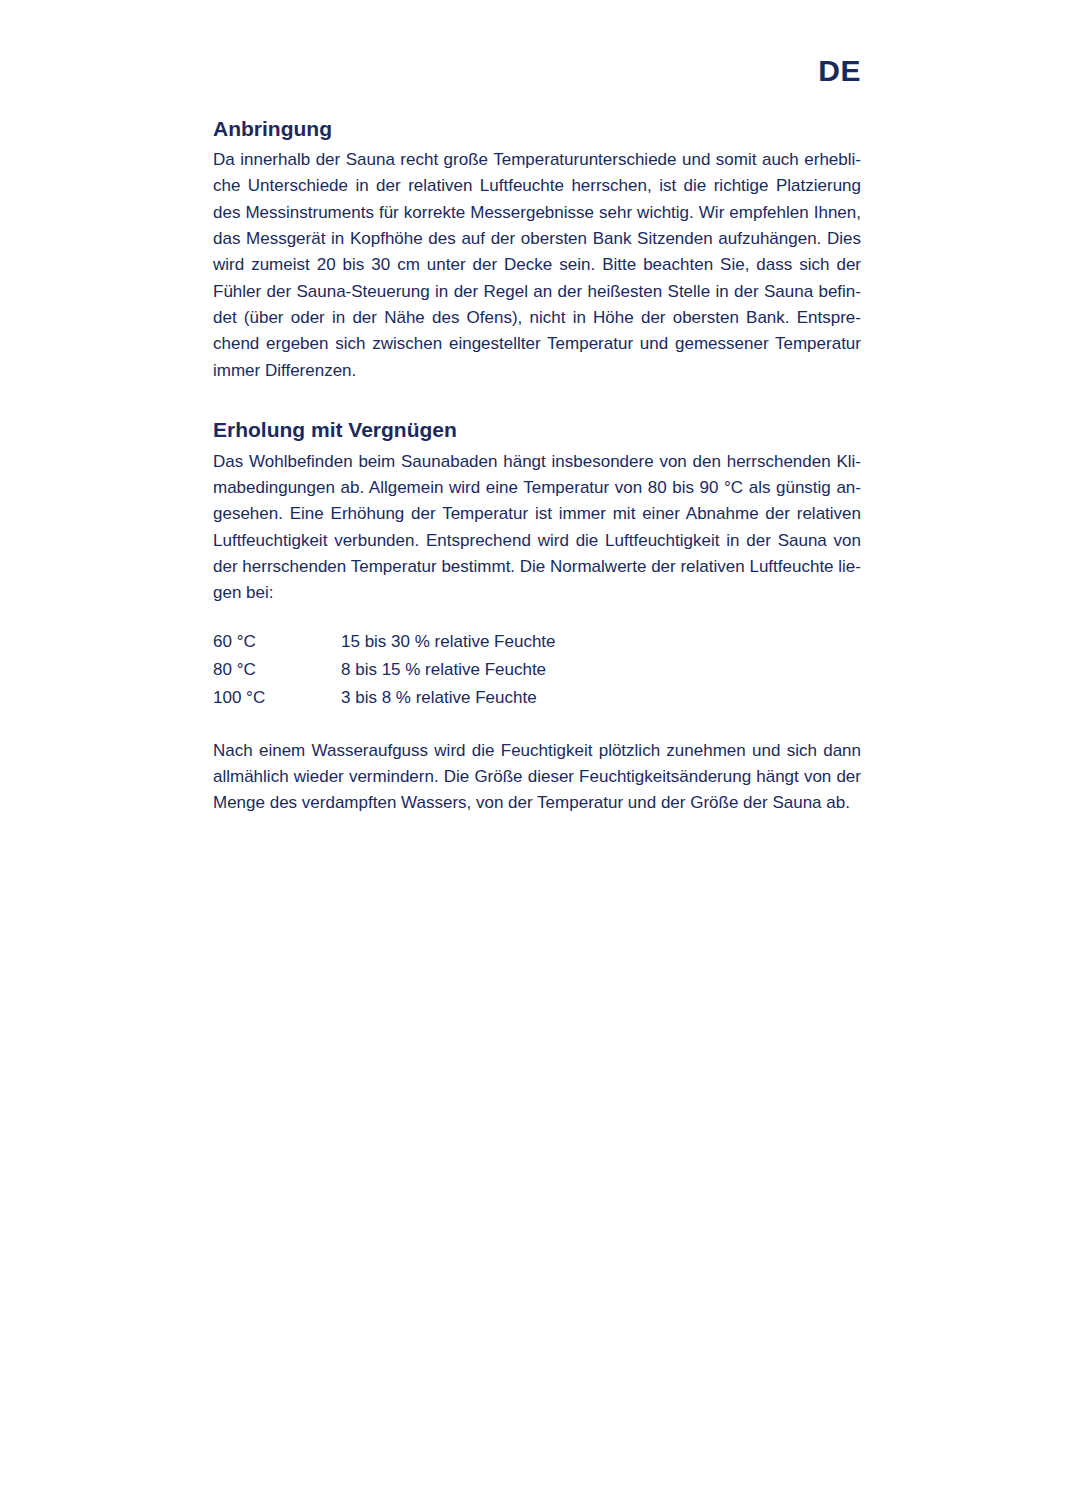DE
Anbringung
Da innerhalb der Sauna recht große Temperaturunterschiede und somit auch erhebliche Unterschiede in der relativen Luftfeuchte herrschen, ist die richtige Platzierung des Messinstruments für korrekte Messergebnisse sehr wichtig. Wir empfehlen Ihnen, das Messgerät in Kopfhöhe des auf der obersten Bank Sitzenden aufzuhängen. Dies wird zumeist 20 bis 30 cm unter der Decke sein. Bitte beachten Sie, dass sich der Fühler der Sauna-Steuerung in der Regel an der heißesten Stelle in der Sauna befindet (über oder in der Nähe des Ofens), nicht in Höhe der obersten Bank. Entsprechend ergeben sich zwischen eingestellter Temperatur und gemessener Temperatur immer Differenzen.
Erholung mit Vergnügen
Das Wohlbefinden beim Saunabaden hängt insbesondere von den herrschenden Klimabedingungen ab. Allgemein wird eine Temperatur von 80 bis 90 °C als günstig angesehen. Eine Erhöhung der Temperatur ist immer mit einer Abnahme der relativen Luftfeuchtigkeit verbunden. Entsprechend wird die Luftfeuchtigkeit in der Sauna von der herrschenden Temperatur bestimmt. Die Normalwerte der relativen Luftfeuchte liegen bei:
| 60 °C | 15 bis 30 % relative Feuchte |
| 80 °C | 8 bis 15 % relative Feuchte |
| 100 °C | 3 bis 8 % relative Feuchte |
Nach einem Wasseraufguss wird die Feuchtigkeit plötzlich zunehmen und sich dann allmählich wieder vermindern. Die Größe dieser Feuchtigkeitsänderung hängt von der Menge des verdampften Wassers, von der Temperatur und der Größe der Sauna ab.